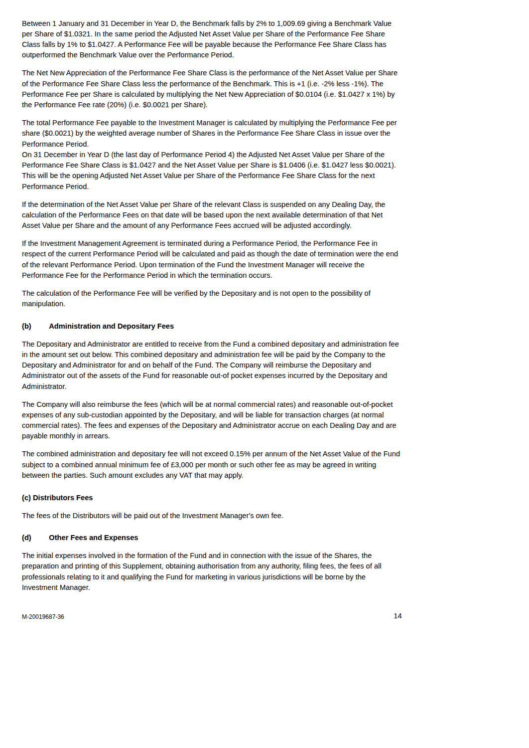Between 1 January and 31 December in Year D, the Benchmark falls by 2% to 1,009.69 giving a Benchmark Value per Share of $1.0321. In the same period the Adjusted Net Asset Value per Share of the Performance Fee Share Class falls by 1% to $1.0427. A Performance Fee will be payable because the Performance Fee Share Class has outperformed the Benchmark Value over the Performance Period.
The Net New Appreciation of the Performance Fee Share Class is the performance of the Net Asset Value per Share of the Performance Fee Share Class less the performance of the Benchmark. This is +1 (i.e. -2% less -1%). The Performance Fee per Share is calculated by multiplying the Net New Appreciation of $0.0104 (i.e. $1.0427 x 1%) by the Performance Fee rate (20%) (i.e. $0.0021 per Share).
The total Performance Fee payable to the Investment Manager is calculated by multiplying the Performance Fee per share ($0.0021) by the weighted average number of Shares in the Performance Fee Share Class in issue over the Performance Period.
On 31 December in Year D (the last day of Performance Period 4) the Adjusted Net Asset Value per Share of the Performance Fee Share Class is $1.0427 and the Net Asset Value per Share is $1.0406 (i.e. $1.0427 less $0.0021). This will be the opening Adjusted Net Asset Value per Share of the Performance Fee Share Class for the next Performance Period.
If the determination of the Net Asset Value per Share of the relevant Class is suspended on any Dealing Day, the calculation of the Performance Fees on that date will be based upon the next available determination of that Net Asset Value per Share and the amount of any Performance Fees accrued will be adjusted accordingly.
If the Investment Management Agreement is terminated during a Performance Period, the Performance Fee in respect of the current Performance Period will be calculated and paid as though the date of termination were the end of the relevant Performance Period. Upon termination of the Fund the Investment Manager will receive the Performance Fee for the Performance Period in which the termination occurs.
The calculation of the Performance Fee will be verified by the Depositary and is not open to the possibility of manipulation.
(b) Administration and Depositary Fees
The Depositary and Administrator are entitled to receive from the Fund a combined depositary and administration fee in the amount set out below. This combined depositary and administration fee will be paid by the Company to the Depositary and Administrator for and on behalf of the Fund. The Company will reimburse the Depositary and Administrator out of the assets of the Fund for reasonable out-of pocket expenses incurred by the Depositary and Administrator.
The Company will also reimburse the fees (which will be at normal commercial rates) and reasonable out-of-pocket expenses of any sub-custodian appointed by the Depositary, and will be liable for transaction charges (at normal commercial rates). The fees and expenses of the Depositary and Administrator accrue on each Dealing Day and are payable monthly in arrears.
The combined administration and depositary fee will not exceed 0.15% per annum of the Net Asset Value of the Fund subject to a combined annual minimum fee of £3,000 per month or such other fee as may be agreed in writing between the parties. Such amount excludes any VAT that may apply.
(c) Distributors Fees
The fees of the Distributors will be paid out of the Investment Manager's own fee.
(d) Other Fees and Expenses
The initial expenses involved in the formation of the Fund and in connection with the issue of the Shares, the preparation and printing of this Supplement, obtaining authorisation from any authority, filing fees, the fees of all professionals relating to it and qualifying the Fund for marketing in various jurisdictions will be borne by the Investment Manager.
M-20019687-36 14